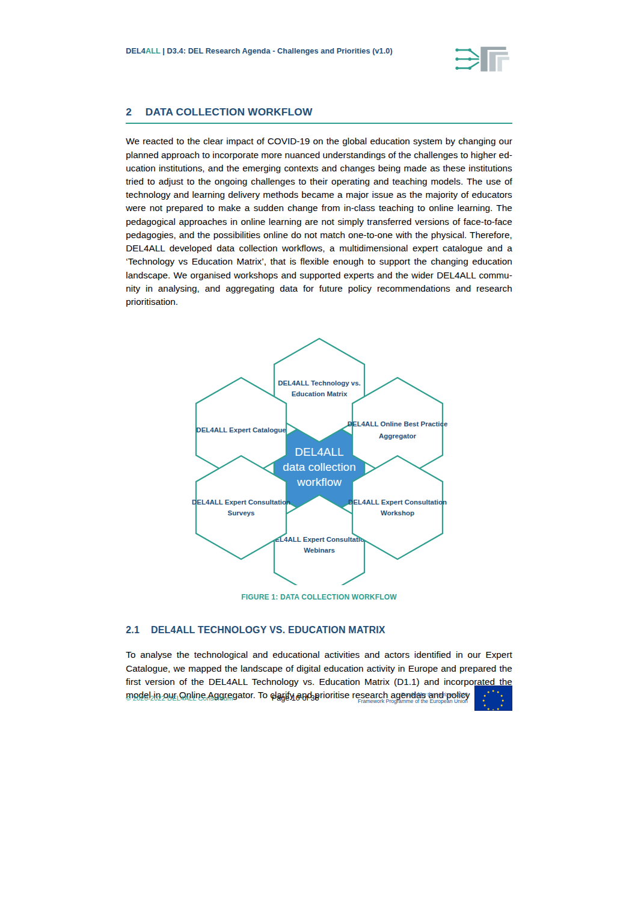DEL4 ALL | D3.4: DEL Research Agenda - Challenges and Priorities (v1.0)
2 DATA COLLECTION WORKFLOW
We reacted to the clear impact of COVID-19 on the global education system by changing our planned approach to incorporate more nuanced understandings of the challenges to higher education institutions, and the emerging contexts and changes being made as these institutions tried to adjust to the ongoing challenges to their operating and teaching models. The use of technology and learning delivery methods became a major issue as the majority of educators were not prepared to make a sudden change from in-class teaching to online learning. The pedagogical approaches in online learning are not simply transferred versions of face-to-face pedagogies, and the possibilities online do not match one-to-one with the physical. Therefore, DEL4ALL developed data collection workflows, a multidimensional expert catalogue and a ‘Technology vs Education Matrix’, that is flexible enough to support the changing education landscape. We organised workshops and supported experts and the wider DEL4ALL community in analysing, and aggregating data for future policy recommendations and research prioritisation.
DEL4ALL data collection workflow DEL4ALL Technology vs. Education Matrix DEL4ALL Expert Consultation Webinars DEL4ALL Expert Catalogue DEL4ALL Online Best Practice Aggregator DEL4ALL Expert Consultation Surveys DEL4ALL Expert Consultation Workshop
FIGURE 1: DATA COLLECTION WORKFLOW
2.1 DEL4ALL TECHNOLOGY VS. EDUCATION MATRIX
To analyse the technological and educational activities and actors identified in our Expert Catalogue, we mapped the landscape of digital education activity in Europe and prepared the first version of the DEL4ALL Technology vs. Education Matrix (D1.1) and incorporated the model in our Online Aggregator. To clarify and prioritise research agendas and policy
© 2020-2022 DEL4ALL Consortium
Page 10 of 36
Funded by the Horizon 2020
Framework Programme of the European Union